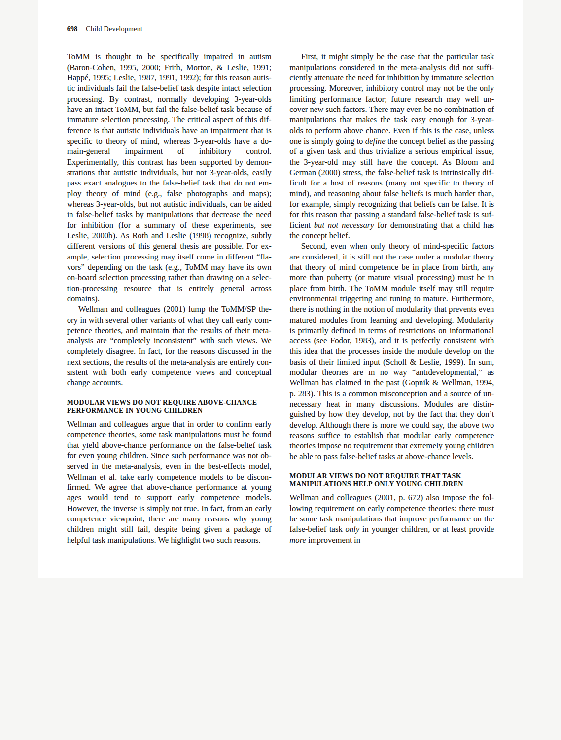698 Child Development
ToMM is thought to be specifically impaired in autism (Baron-Cohen, 1995, 2000; Frith, Morton, & Leslie, 1991; Happé, 1995; Leslie, 1987, 1991, 1992); for this reason autistic individuals fail the false-belief task despite intact selection processing. By contrast, normally developing 3-year-olds have an intact ToMM, but fail the false-belief task because of immature selection processing. The critical aspect of this difference is that autistic individuals have an impairment that is specific to theory of mind, whereas 3-year-olds have a domain-general impairment of inhibitory control. Experimentally, this contrast has been supported by demonstrations that autistic individuals, but not 3-year-olds, easily pass exact analogues to the false-belief task that do not employ theory of mind (e.g., false photographs and maps); whereas 3-year-olds, but not autistic individuals, can be aided in false-belief tasks by manipulations that decrease the need for inhibition (for a summary of these experiments, see Leslie, 2000b). As Roth and Leslie (1998) recognize, subtly different versions of this general thesis are possible. For example, selection processing may itself come in different “flavors” depending on the task (e.g., ToMM may have its own on-board selection processing rather than drawing on a selection-processing resource that is entirely general across domains).
Wellman and colleagues (2001) lump the ToMM/SP theory in with several other variants of what they call early competence theories, and maintain that the results of their meta-analysis are “completely inconsistent” with such views. We completely disagree. In fact, for the reasons discussed in the next sections, the results of the meta-analysis are entirely consistent with both early competence views and conceptual change accounts.
Modular Views Do Not Require Above-Chance Performance in Young Children
Wellman and colleagues argue that in order to confirm early competence theories, some task manipulations must be found that yield above-chance performance on the false-belief task for even young children. Since such performance was not observed in the meta-analysis, even in the best-effects model, Wellman et al. take early competence models to be disconfirmed. We agree that above-chance performance at young ages would tend to support early competence models. However, the inverse is simply not true. In fact, from an early competence viewpoint, there are many reasons why young children might still fail, despite being given a package of helpful task manipulations. We highlight two such reasons.
First, it might simply be the case that the particular task manipulations considered in the meta-analysis did not sufficiently attenuate the need for inhibition by immature selection processing. Moreover, inhibitory control may not be the only limiting performance factor; future research may well uncover new such factors. There may even be no combination of manipulations that makes the task easy enough for 3-year-olds to perform above chance. Even if this is the case, unless one is simply going to define the concept belief as the passing of a given task and thus trivialize a serious empirical issue, the 3-year-old may still have the concept. As Bloom and German (2000) stress, the false-belief task is intrinsically difficult for a host of reasons (many not specific to theory of mind), and reasoning about false beliefs is much harder than, for example, simply recognizing that beliefs can be false. It is for this reason that passing a standard false-belief task is sufficient but not necessary for demonstrating that a child has the concept belief.
Second, even when only theory of mind-specific factors are considered, it is still not the case under a modular theory that theory of mind competence be in place from birth, any more than puberty (or mature visual processing) must be in place from birth. The ToMM module itself may still require environmental triggering and tuning to mature. Furthermore, there is nothing in the notion of modularity that prevents even matured modules from learning and developing. Modularity is primarily defined in terms of restrictions on informational access (see Fodor, 1983), and it is perfectly consistent with this idea that the processes inside the module develop on the basis of their limited input (Scholl & Leslie, 1999). In sum, modular theories are in no way “antidevelopmental,” as Wellman has claimed in the past (Gopnik & Wellman, 1994, p. 283). This is a common misconception and a source of unnecessary heat in many discussions. Modules are distinguished by how they develop, not by the fact that they don’t develop. Although there is more we could say, the above two reasons suffice to establish that modular early competence theories impose no requirement that extremely young children be able to pass false-belief tasks at above-chance levels.
Modular Views Do Not Require That Task Manipulations Help Only Young Children
Wellman and colleagues (2001, p. 672) also impose the following requirement on early competence theories: there must be some task manipulations that improve performance on the false-belief task only in younger children, or at least provide more improvement in